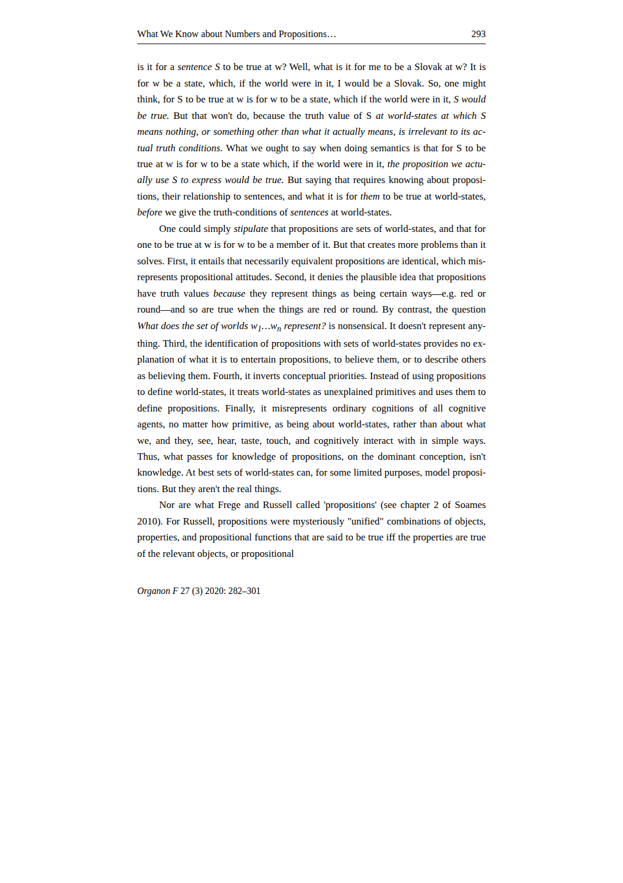What We Know about Numbers and Propositions… 293
is it for a sentence S to be true at w? Well, what is it for me to be a Slovak at w? It is for w be a state, which, if the world were in it, I would be a Slovak. So, one might think, for S to be true at w is for w to be a state, which if the world were in it, S would be true. But that won't do, because the truth value of S at world-states at which S means nothing, or something other than what it actually means, is irrelevant to its actual truth conditions. What we ought to say when doing semantics is that for S to be true at w is for w to be a state which, if the world were in it, the proposition we actually use S to express would be true. But saying that requires knowing about propositions, their relationship to sentences, and what it is for them to be true at world-states, before we give the truth-conditions of sentences at world-states.
One could simply stipulate that propositions are sets of world-states, and that for one to be true at w is for w to be a member of it. But that creates more problems than it solves. First, it entails that necessarily equivalent propositions are identical, which misrepresents propositional attitudes. Second, it denies the plausible idea that propositions have truth values because they represent things as being certain ways—e.g. red or round—and so are true when the things are red or round. By contrast, the question What does the set of worlds w1…wn represent? is nonsensical. It doesn't represent anything. Third, the identification of propositions with sets of world-states provides no explanation of what it is to entertain propositions, to believe them, or to describe others as believing them. Fourth, it inverts conceptual priorities. Instead of using propositions to define world-states, it treats world-states as unexplained primitives and uses them to define propositions. Finally, it misrepresents ordinary cognitions of all cognitive agents, no matter how primitive, as being about world-states, rather than about what we, and they, see, hear, taste, touch, and cognitively interact with in simple ways. Thus, what passes for knowledge of propositions, on the dominant conception, isn't knowledge. At best sets of world-states can, for some limited purposes, model propositions. But they aren't the real things.
Nor are what Frege and Russell called 'propositions' (see chapter 2 of Soames 2010). For Russell, propositions were mysteriously "unified" combinations of objects, properties, and propositional functions that are said to be true iff the properties are true of the relevant objects, or propositional
Organon F 27 (3) 2020: 282–301